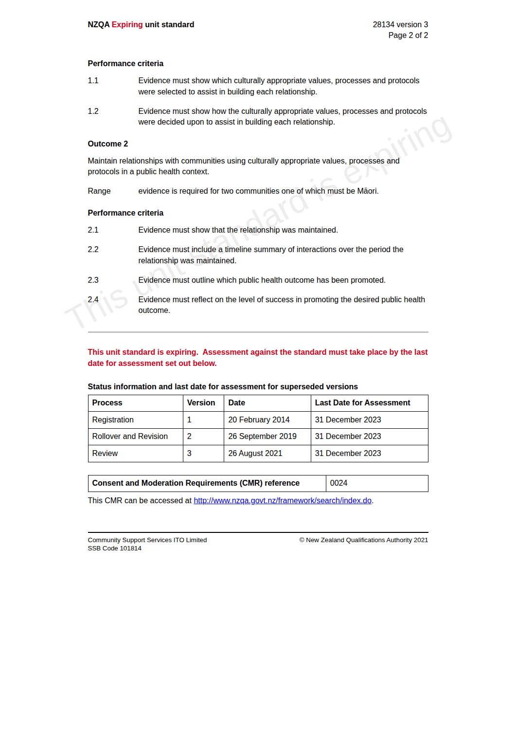This unit standard is expiring
NZQA Expiring unit standard
28134 version 3
Page 2 of 2
Performance criteria
1.1
Evidence must show which culturally appropriate values, processes and protocols were selected to assist in building each relationship.
1.2
Evidence must show how the culturally appropriate values, processes and protocols were decided upon to assist in building each relationship.
Outcome 2
Maintain relationships with communities using culturally appropriate values, processes and protocols in a public health context.
Range
evidence is required for two communities one of which must be Māori.
Performance criteria
2.1
Evidence must show that the relationship was maintained.
2.2
Evidence must include a timeline summary of interactions over the period the relationship was maintained.
2.3
Evidence must outline which public health outcome has been promoted.
2.4
Evidence must reflect on the level of success in promoting the desired public health outcome.
This unit standard is expiring. Assessment against the standard must take place by the last date for assessment set out below.
Status information and last date for assessment for superseded versions
| Process | Version | Date | Last Date for Assessment |
| --- | --- | --- | --- |
| Registration | 1 | 20 February 2014 | 31 December 2023 |
| Rollover and Revision | 2 | 26 September 2019 | 31 December 2023 |
| Review | 3 | 26 August 2021 | 31 December 2023 |
| Consent and Moderation Requirements (CMR) reference | 0024 |
This CMR can be accessed at http://www.nzqa.govt.nz/framework/search/index.do.
Community Support Services ITO Limited
SSB Code 101814
© New Zealand Qualifications Authority 2021